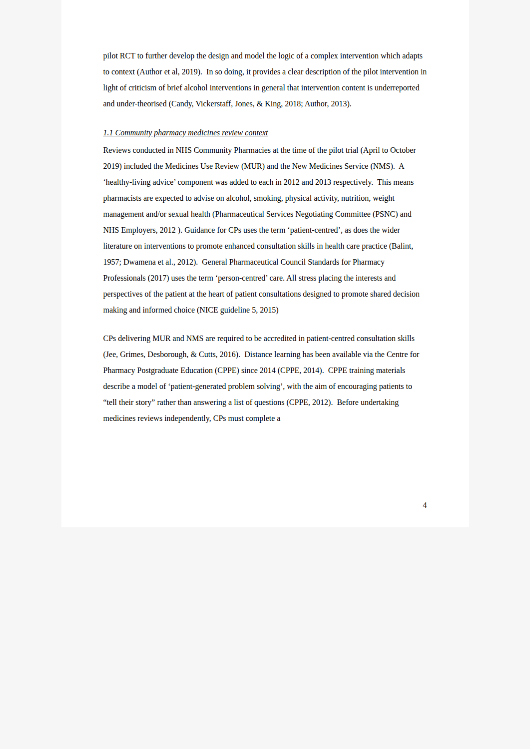pilot RCT to further develop the design and model the logic of a complex intervention which adapts to context (Author et al, 2019). In so doing, it provides a clear description of the pilot intervention in light of criticism of brief alcohol interventions in general that intervention content is underreported and under-theorised (Candy, Vickerstaff, Jones, & King, 2018; Author, 2013).
1.1 Community pharmacy medicines review context
Reviews conducted in NHS Community Pharmacies at the time of the pilot trial (April to October 2019) included the Medicines Use Review (MUR) and the New Medicines Service (NMS). A ‘healthy-living advice’ component was added to each in 2012 and 2013 respectively. This means pharmacists are expected to advise on alcohol, smoking, physical activity, nutrition, weight management and/or sexual health (Pharmaceutical Services Negotiating Committee (PSNC) and NHS Employers, 2012 ). Guidance for CPs uses the term ‘patient-centred’, as does the wider literature on interventions to promote enhanced consultation skills in health care practice (Balint, 1957; Dwamena et al., 2012). General Pharmaceutical Council Standards for Pharmacy Professionals (2017) uses the term ‘person-centred’ care. All stress placing the interests and perspectives of the patient at the heart of patient consultations designed to promote shared decision making and informed choice (NICE guideline 5, 2015)
CPs delivering MUR and NMS are required to be accredited in patient-centred consultation skills (Jee, Grimes, Desborough, & Cutts, 2016). Distance learning has been available via the Centre for Pharmacy Postgraduate Education (CPPE) since 2014 (CPPE, 2014). CPPE training materials describe a model of ‘patient-generated problem solving’, with the aim of encouraging patients to “tell their story” rather than answering a list of questions (CPPE, 2012). Before undertaking medicines reviews independently, CPs must complete a
4